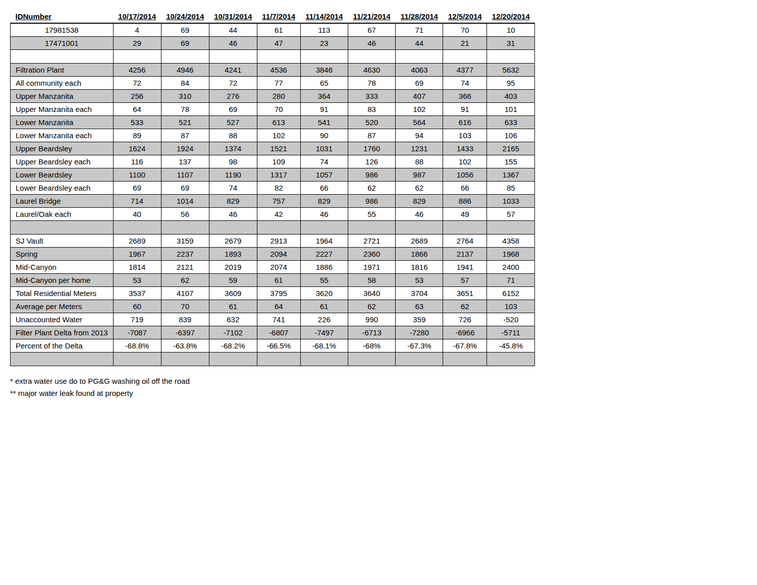| IDNumber | 10/17/2014 | 10/24/2014 | 10/31/2014 | 11/7/2014 | 11/14/2014 | 11/21/2014 | 11/28/2014 | 12/5/2014 | 12/20/2014 |
| --- | --- | --- | --- | --- | --- | --- | --- | --- | --- |
| 17981538 | 4 | 69 | 44 | 61 | 113 | 67 | 71 | 70 | 10 |
| 17471001 | 29 | 69 | 46 | 47 | 23 | 46 | 44 | 21 | 31 |
| Filtration Plant | 4256 | 4946 | 4241 | 4536 | 3846 | 4630 | 4063 | 4377 | 5632 |
| All community each | 72 | 84 | 72 | 77 | 65 | 78 | 69 | 74 | 95 |
| Upper Manzanita | 256 | 310 | 276 | 280 | 364 | 333 | 407 | 366 | 403 |
| Upper Manzanita each | 64 | 78 | 69 | 70 | 91 | 83 | 102 | 91 | 101 |
| Lower Manzanita | 533 | 521 | 527 | 613 | 541 | 520 | 564 | 616 | 633 |
| Lower Manzanita each | 89 | 87 | 88 | 102 | 90 | 87 | 94 | 103 | 106 |
| Upper Beardsley | 1624 | 1924 | 1374 | 1521 | 1031 | 1760 | 1231 | 1433 | 2165 |
| Upper Beardsley each | 116 | 137 | 98 | 109 | 74 | 126 | 88 | 102 | 155 |
| Lower Beardsley | 1100 | 1107 | 1190 | 1317 | 1057 | 986 | 987 | 1056 | 1367 |
| Lower Beardsley each | 69 | 69 | 74 | 82 | 66 | 62 | 62 | 66 | 85 |
| Laurel Bridge | 714 | 1014 | 829 | 757 | 829 | 986 | 829 | 886 | 1033 |
| Laurel/Oak each | 40 | 56 | 46 | 42 | 46 | 55 | 46 | 49 | 57 |
| SJ Vault | 2689 | 3159 | 2679 | 2913 | 1964 | 2721 | 2689 | 2764 | 4358 |
| Spring | 1967 | 2237 | 1893 | 2094 | 2227 | 2360 | 1866 | 2137 | 1968 |
| Mid-Canyon | 1814 | 2121 | 2019 | 2074 | 1886 | 1971 | 1816 | 1941 | 2400 |
| Mid-Canyon per home | 53 | 62 | 59 | 61 | 55 | 58 | 53 | 57 | 71 |
| Total Residential Meters | 3537 | 4107 | 3609 | 3795 | 3620 | 3640 | 3704 | 3651 | 6152 |
| Average per Meters | 60 | 70 | 61 | 64 | 61 | 62 | 63 | 62 | 103 |
| Unaccounted Water | 719 | 839 | 632 | 741 | 226 | 990 | 359 | 726 | -520 |
| Filter Plant Delta from 2013 | -7087 | -6397 | -7102 | -6807 | -7497 | -6713 | -7280 | -6966 | -5711 |
| Percent of the Delta | -68.8% | -63.8% | -68.2% | -66.5% | -68.1% | -68% | -67.3% | -67.8% | -45.8% |
* extra water use do to PG&G washing oil off the road
** major water leak found at property